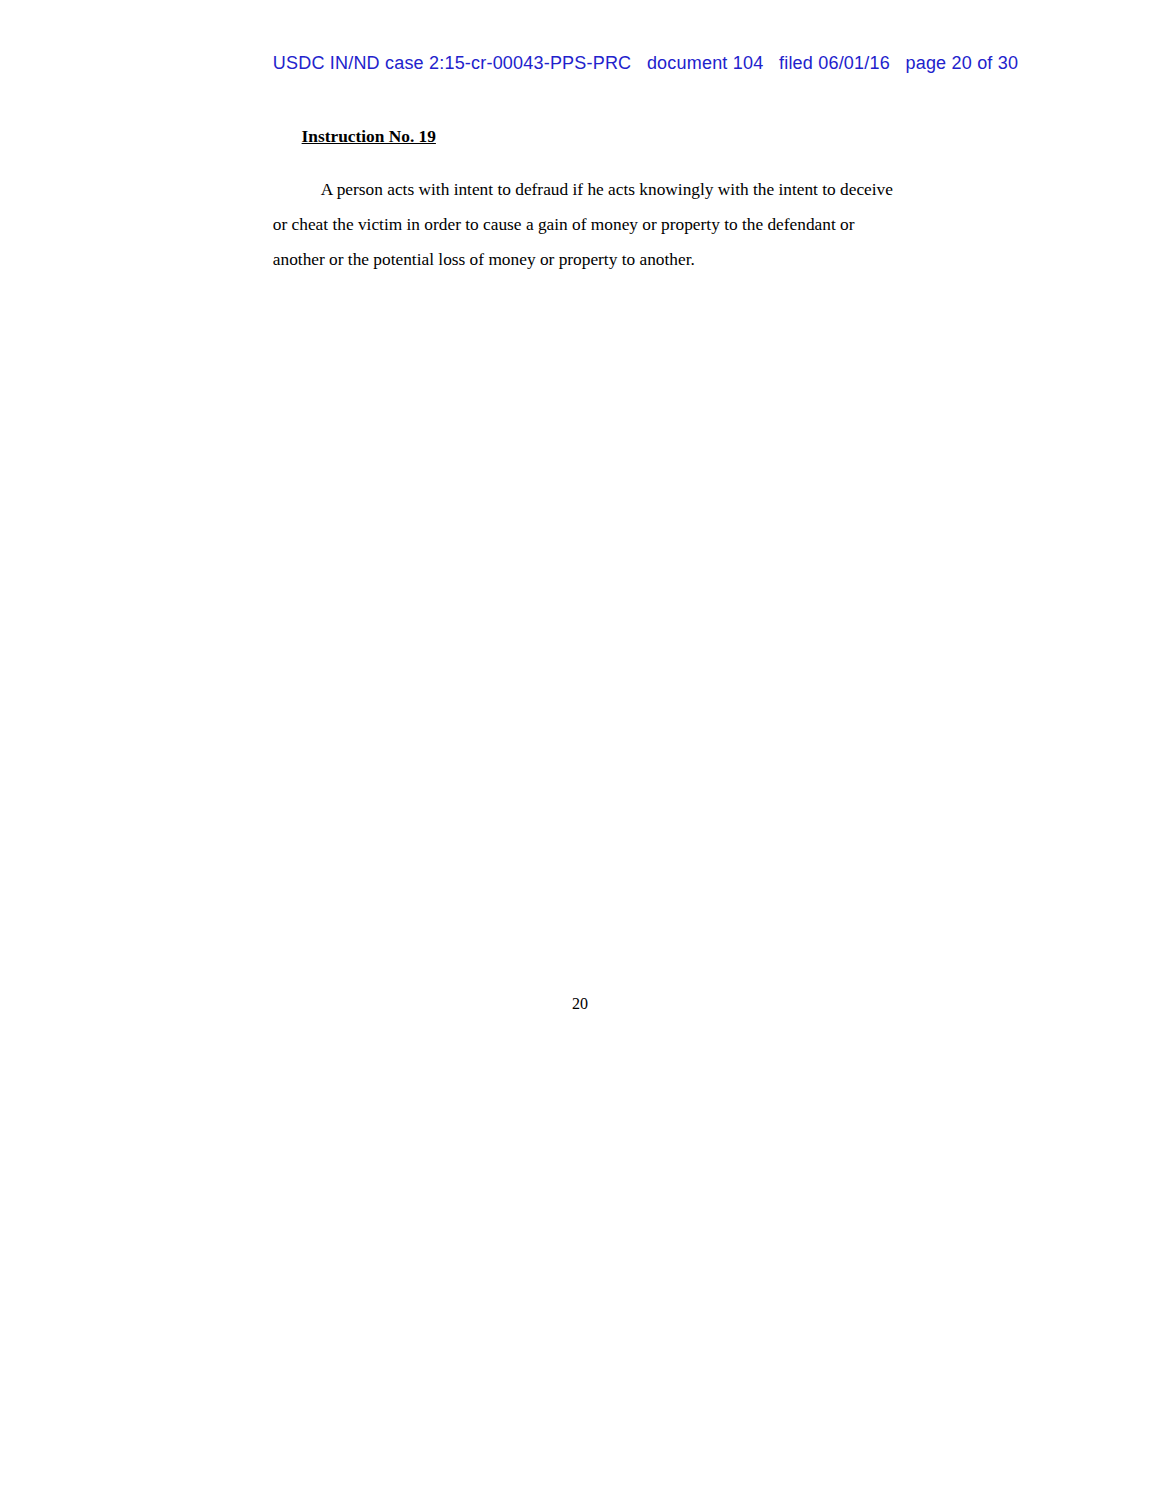USDC IN/ND case 2:15-cr-00043-PPS-PRC document 104 filed 06/01/16 page 20 of 30
Instruction No. 19
A person acts with intent to defraud if he acts knowingly with the intent to deceive or cheat the victim in order to cause a gain of money or property to the defendant or another or the potential loss of money or property to another.
20